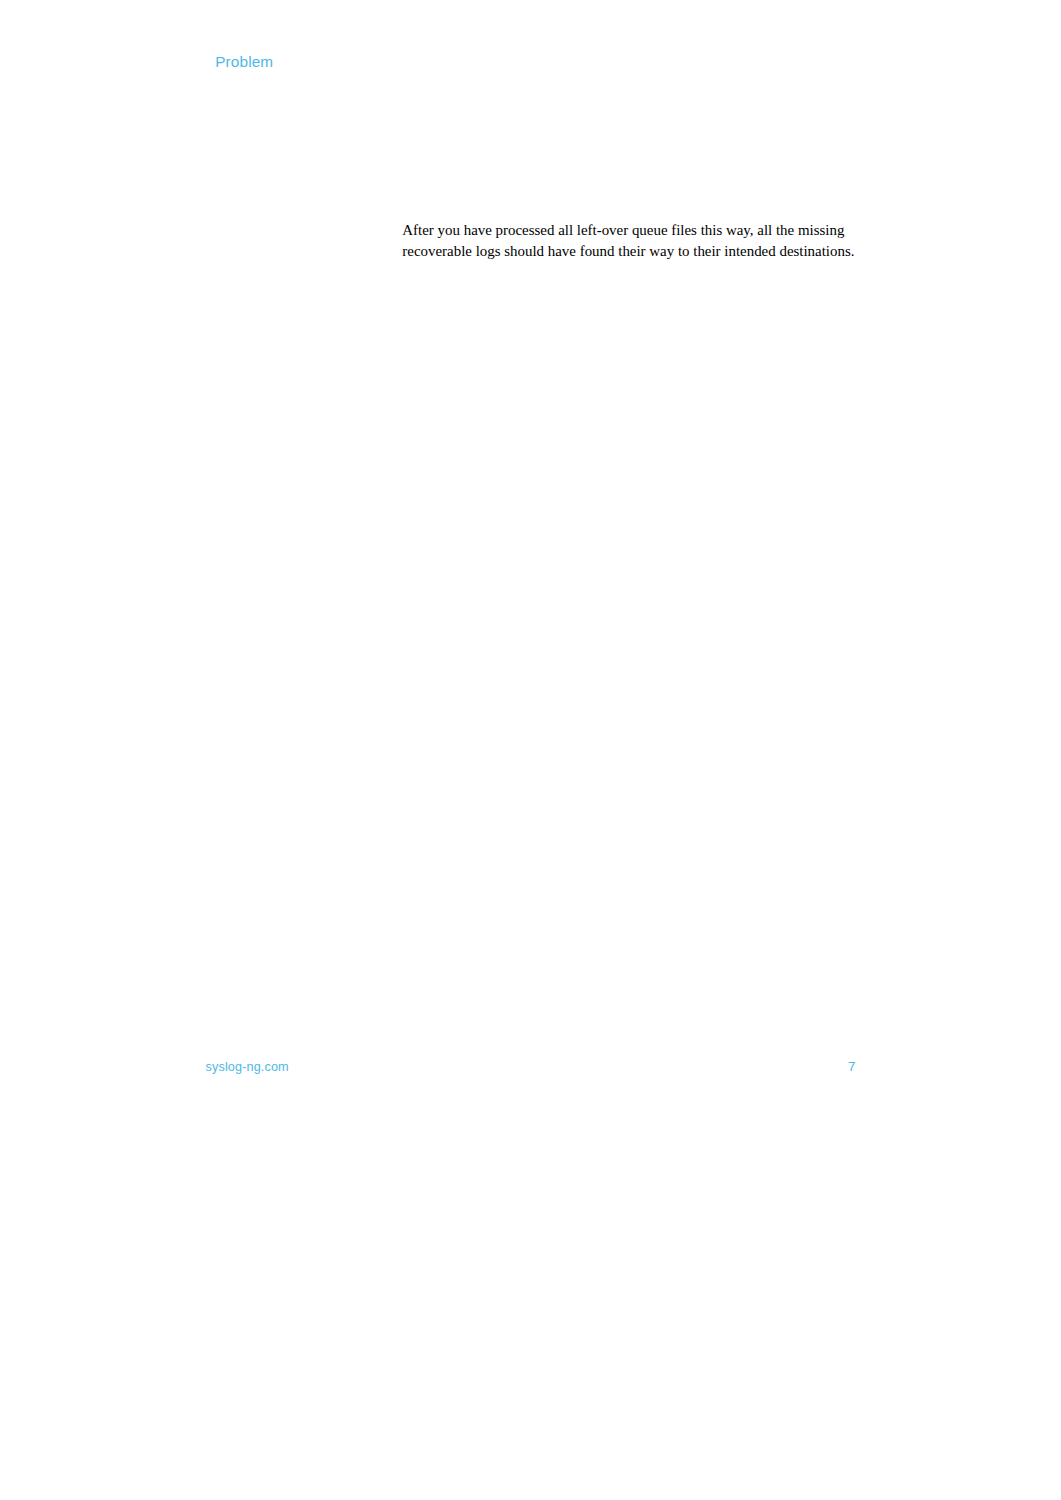Problem
After you have processed all left-over queue files this way, all the missing recoverable logs should have found their way to their intended destinations.
syslog-ng.com 7